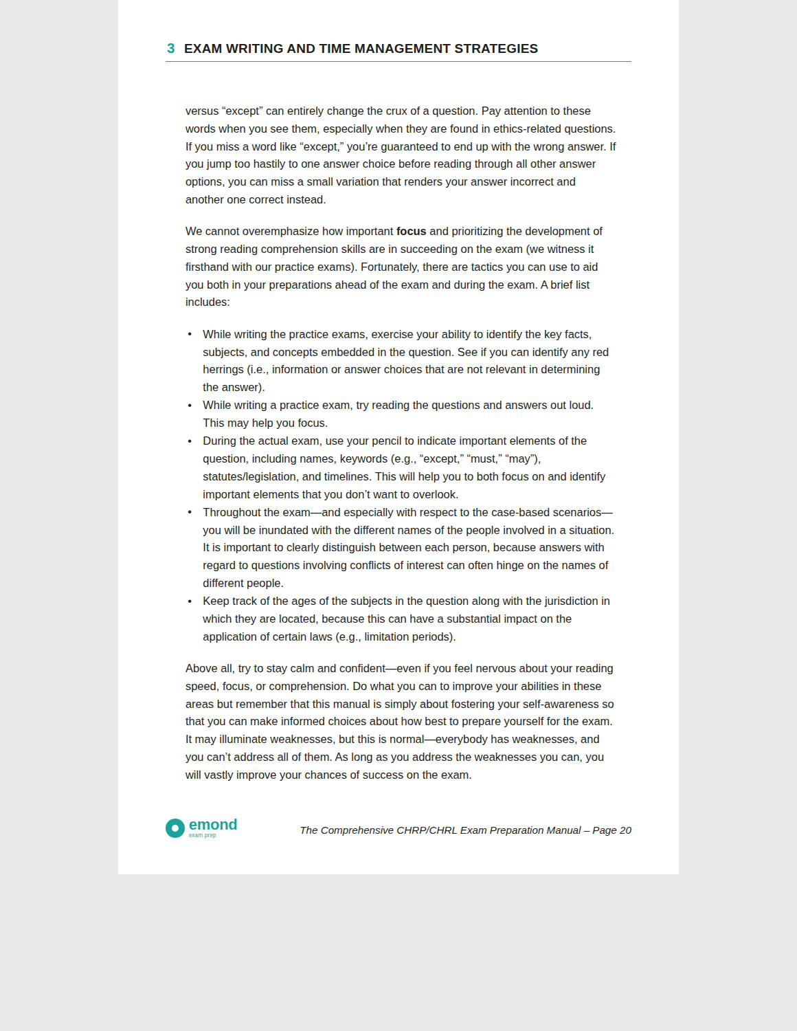3
Exam Writing and Time Management Strategies
versus “except” can entirely change the crux of a question. Pay attention to these words when you see them, especially when they are found in ethics-related questions. If you miss a word like “except,” you’re guaranteed to end up with the wrong answer. If you jump too hastily to one answer choice before reading through all other answer options, you can miss a small variation that renders your answer incorrect and another one correct instead.
We cannot overemphasize how important focus and prioritizing the development of strong reading comprehension skills are in succeeding on the exam (we witness it firsthand with our practice exams). Fortunately, there are tactics you can use to aid you both in your preparations ahead of the exam and during the exam. A brief list includes:
While writing the practice exams, exercise your ability to identify the key facts, subjects, and concepts embedded in the question. See if you can identify any red herrings (i.e., information or answer choices that are not relevant in determining the answer).
While writing a practice exam, try reading the questions and answers out loud. This may help you focus.
During the actual exam, use your pencil to indicate important elements of the question, including names, keywords (e.g., “except,” “must,” “may”), statutes/legislation, and timelines. This will help you to both focus on and identify important elements that you don’t want to overlook.
Throughout the exam—and especially with respect to the case-based scenarios—you will be inundated with the different names of the people involved in a situation. It is important to clearly distinguish between each person, because answers with regard to questions involving conflicts of interest can often hinge on the names of different people.
Keep track of the ages of the subjects in the question along with the jurisdiction in which they are located, because this can have a substantial impact on the application of certain laws (e.g., limitation periods).
Above all, try to stay calm and confident—even if you feel nervous about your reading speed, focus, or comprehension. Do what you can to improve your abilities in these areas but remember that this manual is simply about fostering your self-awareness so that you can make informed choices about how best to prepare yourself for the exam. It may illuminate weaknesses, but this is normal—everybody has weaknesses, and you can’t address all of them. As long as you address the weaknesses you can, you will vastly improve your chances of success on the exam.
emond exam prep
The Comprehensive CHRP/CHRL Exam Preparation Manual – Page 20